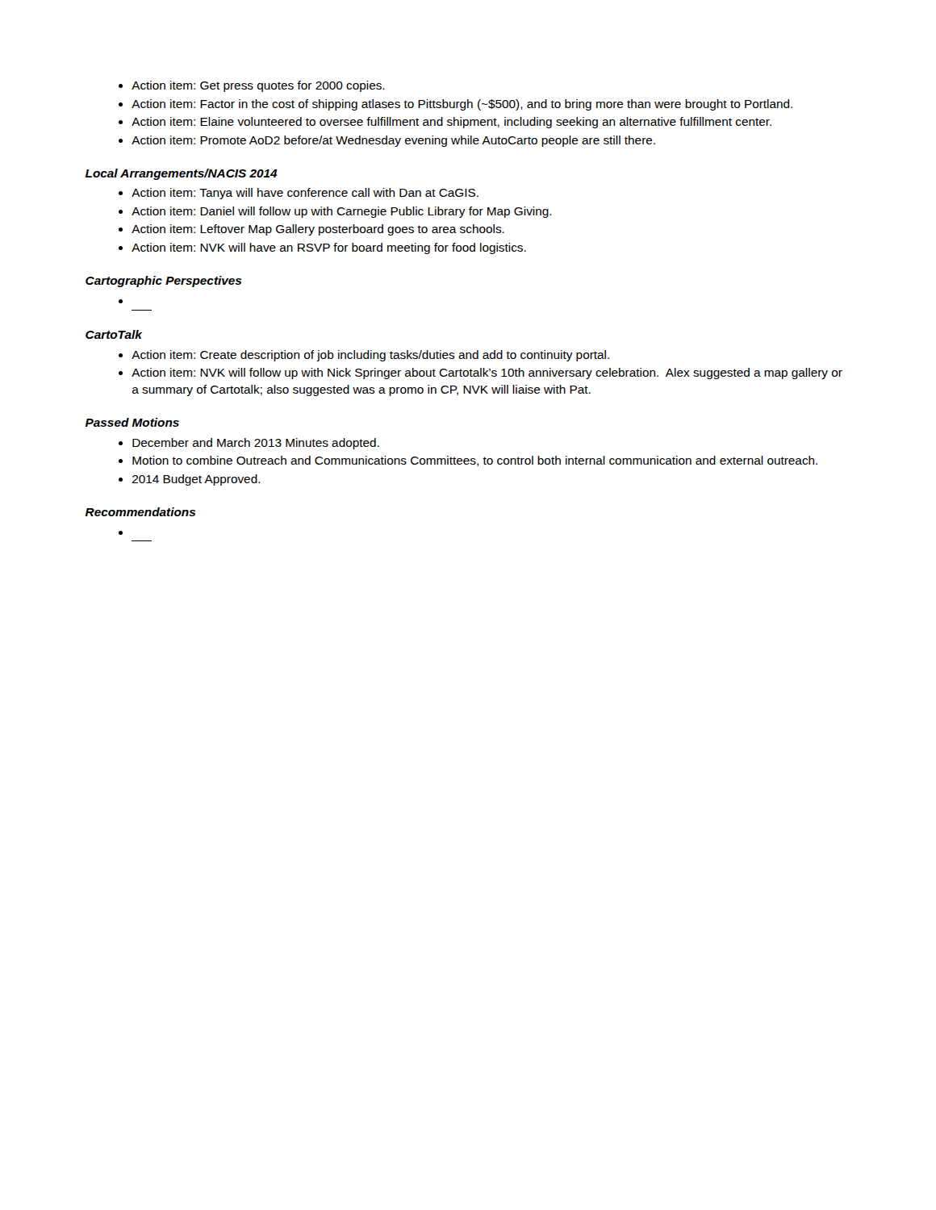Action item: Get press quotes for 2000 copies.
Action item: Factor in the cost of shipping atlases to Pittsburgh (~$500), and to bring more than were brought to Portland.
Action item: Elaine volunteered to oversee fulfillment and shipment, including seeking an alternative fulfillment center.
Action item: Promote AoD2 before/at Wednesday evening while AutoCarto people are still there.
Local Arrangements/NACIS 2014
Action item: Tanya will have conference call with Dan at CaGIS.
Action item: Daniel will follow up with Carnegie Public Library for Map Giving.
Action item: Leftover Map Gallery posterboard goes to area schools.
Action item: NVK will have an RSVP for board meeting for food logistics.
Cartographic Perspectives
CartoTalk
Action item: Create description of job including tasks/duties and add to continuity portal.
Action item: NVK will follow up with Nick Springer about Cartotalk’s 10th anniversary celebration. Alex suggested a map gallery or a summary of Cartotalk; also suggested was a promo in CP, NVK will liaise with Pat.
Passed Motions
December and March 2013 Minutes adopted.
Motion to combine Outreach and Communications Committees, to control both internal communication and external outreach.
2014 Budget Approved.
Recommendations